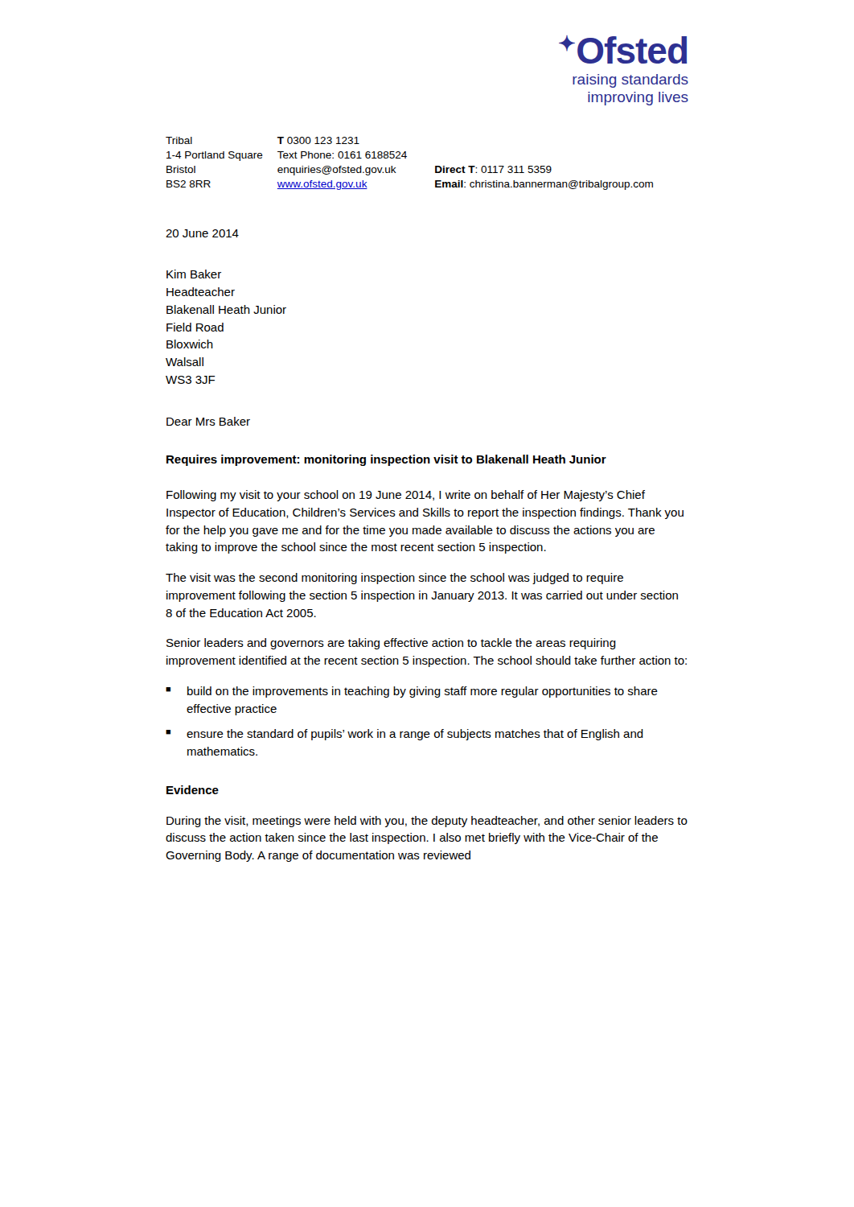✦Ofsted
raising standards
improving lives
| Tribal | T 0300 123 1231 | |
| 1-4 Portland Square | Text Phone: 0161 6188524 | |
| Bristol | enquiries@ofsted.gov.uk | Direct T : 0117 311 5359 |
| BS2 8RR | www.ofsted.gov.uk | Email : christina.bannerman@tribalgroup.com |
20 June 2014
Kim Baker
Headteacher
Blakenall Heath Junior
Field Road
Bloxwich
Walsall
WS3 3JF
Dear Mrs Baker
Requires improvement: monitoring inspection visit to Blakenall Heath Junior
Following my visit to your school on 19 June 2014, I write on behalf of Her Majesty’s Chief Inspector of Education, Children’s Services and Skills to report the inspection findings. Thank you for the help you gave me and for the time you made available to discuss the actions you are taking to improve the school since the most recent section 5 inspection.
The visit was the second monitoring inspection since the school was judged to require improvement following the section 5 inspection in January 2013. It was carried out under section 8 of the Education Act 2005.
Senior leaders and governors are taking effective action to tackle the areas requiring improvement identified at the recent section 5 inspection. The school should take further action to:
build on the improvements in teaching by giving staff more regular opportunities to share effective practice
ensure the standard of pupils’ work in a range of subjects matches that of English and mathematics.
Evidence
During the visit, meetings were held with you, the deputy headteacher, and other senior leaders to discuss the action taken since the last inspection. I also met briefly with the Vice-Chair of the Governing Body. A range of documentation was reviewed